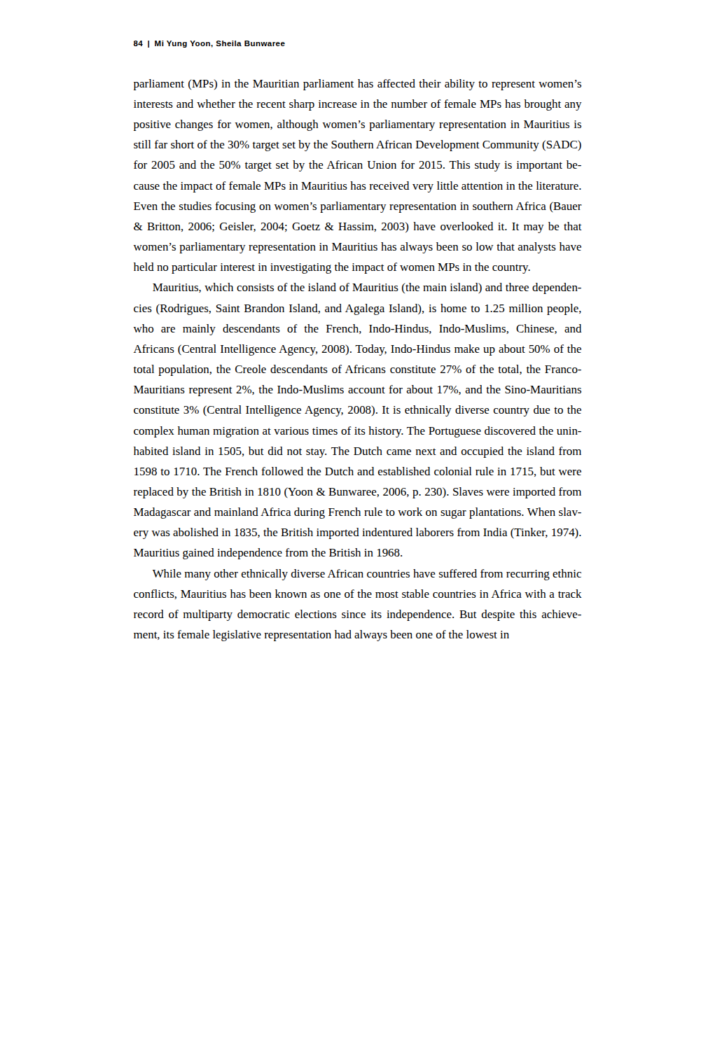84|Mi Yung Yoon, Sheila Bunwaree
parliament (MPs) in the Mauritian parliament has affected their ability to represent women’s interests and whether the recent sharp increase in the number of female MPs has brought any positive changes for women, although women’s parliamentary representation in Mauritius is still far short of the 30% target set by the Southern African Development Community (SADC) for 2005 and the 50% target set by the African Union for 2015. This study is important because the impact of female MPs in Mauritius has received very little attention in the literature. Even the studies focusing on women’s parliamentary representation in southern Africa (Bauer & Britton, 2006; Geisler, 2004; Goetz & Hassim, 2003) have overlooked it. It may be that women’s parliamentary representation in Mauritius has always been so low that analysts have held no particular interest in investigating the impact of women MPs in the country.
Mauritius, which consists of the island of Mauritius (the main island) and three dependencies (Rodrigues, Saint Brandon Island, and Agalega Island), is home to 1.25 million people, who are mainly descendants of the French, Indo-Hindus, Indo-Muslims, Chinese, and Africans (Central Intelligence Agency, 2008). Today, Indo-Hindus make up about 50% of the total population, the Creole descendants of Africans constitute 27% of the total, the Franco-Mauritians represent 2%, the Indo-Muslims account for about 17%, and the Sino-Mauritians constitute 3% (Central Intelligence Agency, 2008). It is ethnically diverse country due to the complex human migration at various times of its history. The Portuguese discovered the uninhabited island in 1505, but did not stay. The Dutch came next and occupied the island from 1598 to 1710. The French followed the Dutch and established colonial rule in 1715, but were replaced by the British in 1810 (Yoon & Bunwaree, 2006, p. 230). Slaves were imported from Madagascar and mainland Africa during French rule to work on sugar plantations. When slavery was abolished in 1835, the British imported indentured laborers from India (Tinker, 1974). Mauritius gained independence from the British in 1968.
While many other ethnically diverse African countries have suffered from recurring ethnic conflicts, Mauritius has been known as one of the most stable countries in Africa with a track record of multiparty democratic elections since its independence. But despite this achievement, its female legislative representation had always been one of the lowest in